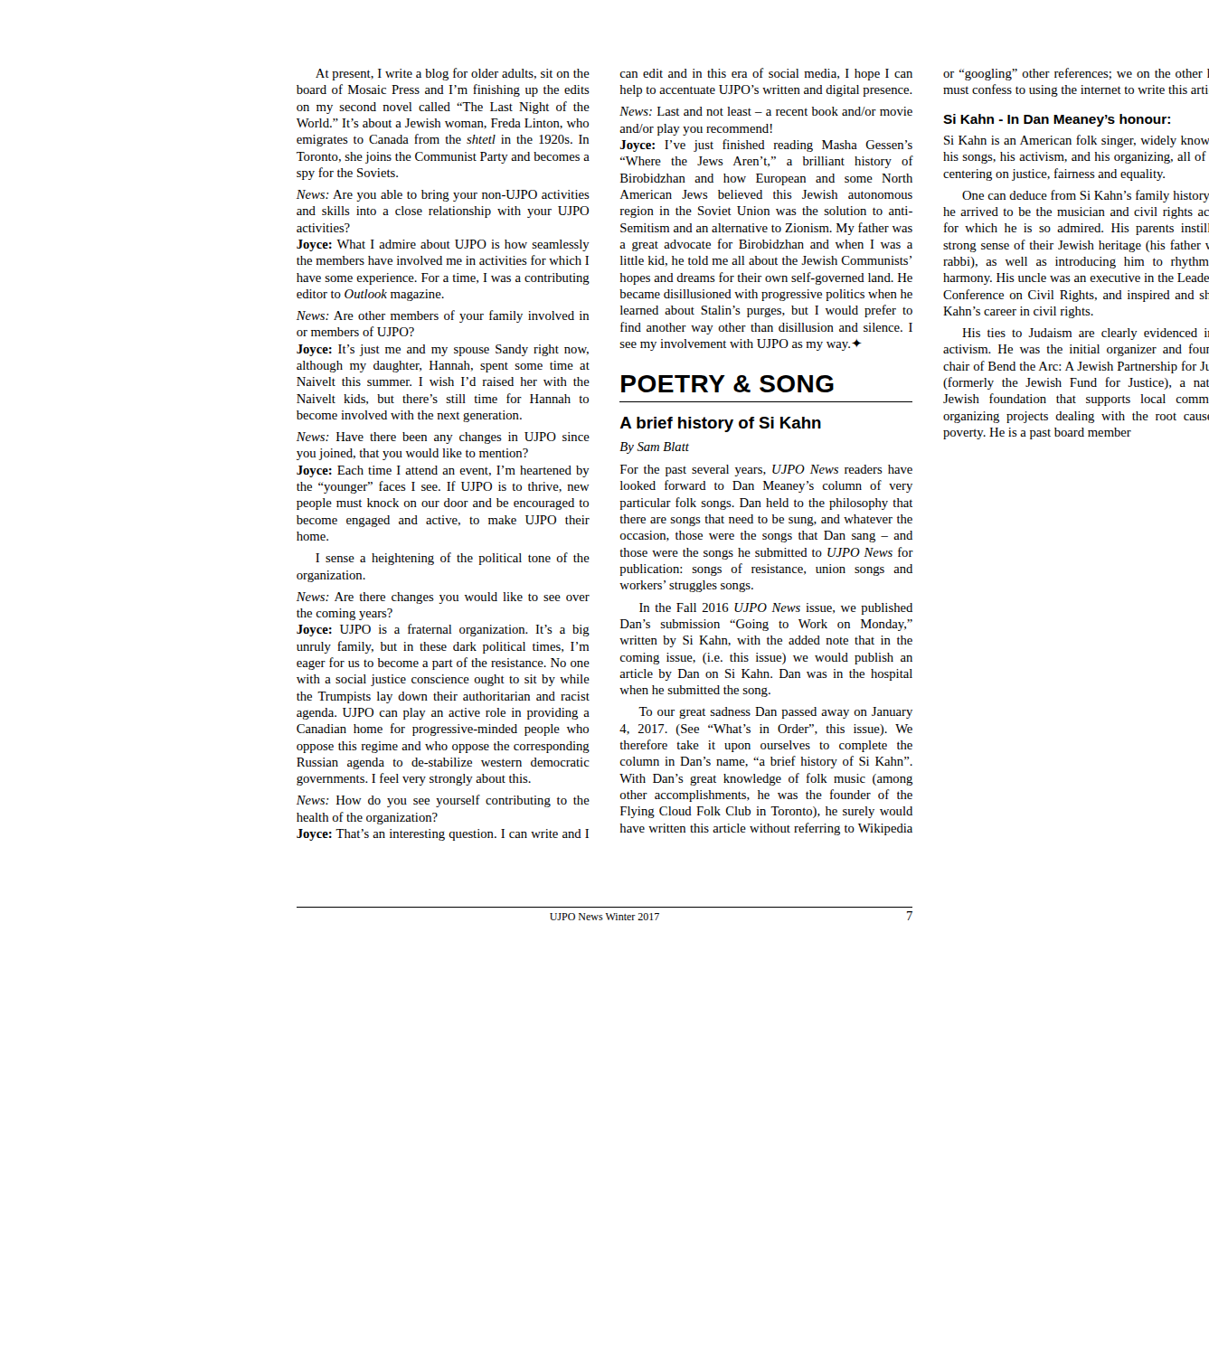At present, I write a blog for older adults, sit on the board of Mosaic Press and I’m finishing up the edits on my second novel called “The Last Night of the World.” It’s about a Jewish woman, Freda Linton, who emigrates to Canada from the shtetl in the 1920s. In Toronto, she joins the Communist Party and becomes a spy for the Soviets.
News: Are you able to bring your non-UJPO activities and skills into a close relationship with your UJPO activities?
Joyce: What I admire about UJPO is how seamlessly the members have involved me in activities for which I have some experience. For a time, I was a contributing editor to Outlook magazine.
News: Are other members of your family involved in or members of UJPO?
Joyce: It’s just me and my spouse Sandy right now, although my daughter, Hannah, spent some time at Naivelt this summer. I wish I’d raised her with the Naivelt kids, but there’s still time for Hannah to become involved with the next generation.
News: Have there been any changes in UJPO since you joined, that you would like to mention?
Joyce: Each time I attend an event, I’m heartened by the “younger” faces I see. If UJPO is to thrive, new people must knock on our door and be encouraged to become engaged and active, to make UJPO their home.
I sense a heightening of the political tone of the organization.
News: Are there changes you would like to see over the coming years?
Joyce: UJPO is a fraternal organization. It’s a big unruly family, but in these dark political times, I’m eager for us to become a part of the resistance. No one with a social justice conscience ought to sit by while the Trumpists lay down their authoritarian and racist agenda. UJPO can play an active role in providing a Canadian home for progressive-minded people who oppose this regime and who oppose the corresponding Russian agenda to de-stabilize western democratic governments. I feel very strongly about this.
News: How do you see yourself contributing to the health of the organization?
Joyce: That’s an interesting question. I can write and I can edit and in this era of social media, I hope I can help to accentuate UJPO’s written and digital presence.
News: Last and not least – a recent book and/or movie and/or play you recommend!
Joyce: I’ve just finished reading Masha Gessen’s “Where the Jews Aren’t,” a brilliant history of Birobidzhan and how European and some North American Jews believed this Jewish autonomous region in the Soviet Union was the solution to anti-Semitism and an alternative to Zionism. My father was a great advocate for Birobidzhan and when I was a little kid, he told me all about the Jewish Communists’ hopes and dreams for their own self-governed land. He became disillusioned with progressive politics when he learned about Stalin’s purges, but I would prefer to find another way other than disillusion and silence. I see my involvement with UJPO as my way.✦
POETRY & SONG
A brief history of Si Kahn
By Sam Blatt
For the past several years, UJPO News readers have looked forward to Dan Meaney’s column of very particular folk songs. Dan held to the philosophy that there are songs that need to be sung, and whatever the occasion, those were the songs that Dan sang – and those were the songs he submitted to UJPO News for publication: songs of resistance, union songs and workers’ struggles songs.
In the Fall 2016 UJPO News issue, we published Dan’s submission “Going to Work on Monday,” written by Si Kahn, with the added note that in the coming issue, (i.e. this issue) we would publish an article by Dan on Si Kahn. Dan was in the hospital when he submitted the song.
To our great sadness Dan passed away on January 4, 2017. (See “What’s in Order”, this issue). We therefore take it upon ourselves to complete the column in Dan’s name, “a brief history of Si Kahn”. With Dan’s great knowledge of folk music (among other accomplishments, he was the founder of the Flying Cloud Folk Club in Toronto), he surely would have written this article without referring to Wikipedia or “googling” other references; we on the other hand, must confess to using the internet to write this article.
Si Kahn - In Dan Meaney’s honour:
Si Kahn is an American folk singer, widely known for his songs, his activism, and his organizing, all of them centering on justice, fairness and equality.
One can deduce from Si Kahn’s family history how he arrived to be the musician and civil rights activist for which he is so admired. His parents instilled a strong sense of their Jewish heritage (his father was a rabbi), as well as introducing him to rhythm and harmony. His uncle was an executive in the Leadership Conference on Civil Rights, and inspired and shaped Kahn’s career in civil rights.
His ties to Judaism are clearly evidenced in his activism. He was the initial organizer and founding chair of Bend the Arc: A Jewish Partnership for Justice (formerly the Jewish Fund for Justice), a national Jewish foundation that supports local community organizing projects dealing with the root causes of poverty. He is a past board member
UJPO News Winter 2017
7